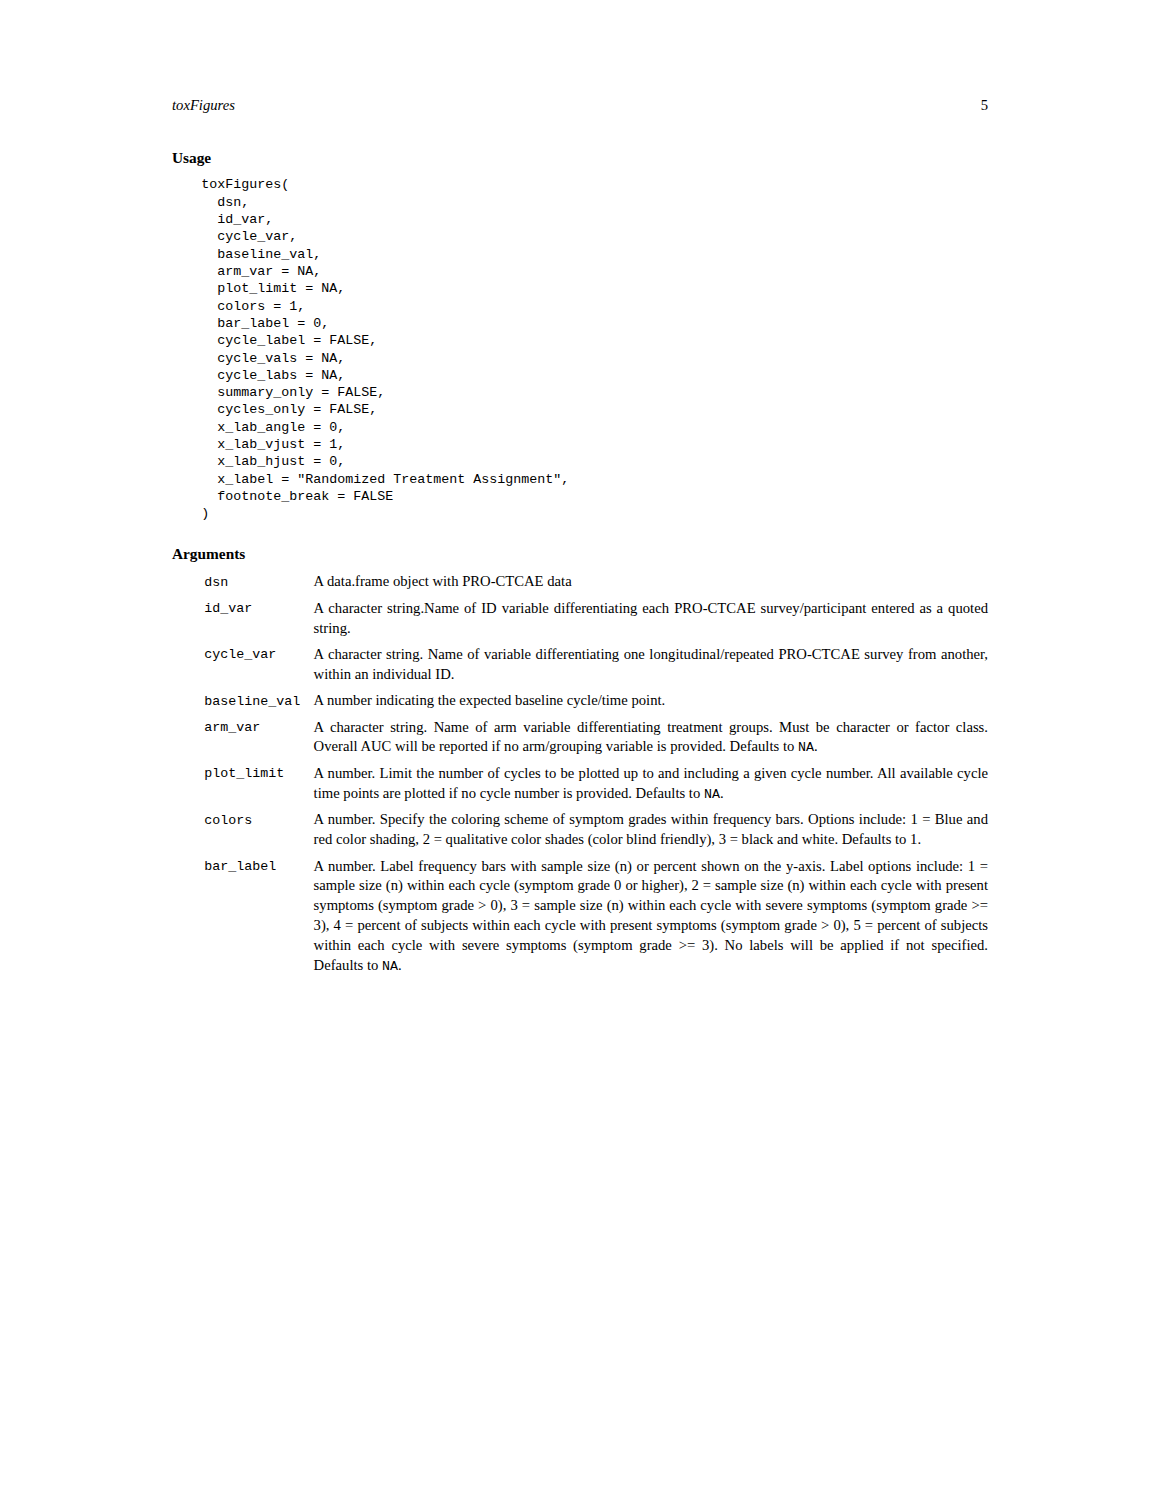toxFigures 5
Usage
toxFigures(
  dsn,
  id_var,
  cycle_var,
  baseline_val,
  arm_var = NA,
  plot_limit = NA,
  colors = 1,
  bar_label = 0,
  cycle_label = FALSE,
  cycle_vals = NA,
  cycle_labs = NA,
  summary_only = FALSE,
  cycles_only = FALSE,
  x_lab_angle = 0,
  x_lab_vjust = 1,
  x_lab_hjust = 0,
  x_label = "Randomized Treatment Assignment",
  footnote_break = FALSE
)
Arguments
dsn
A data.frame object with PRO-CTCAE data
id_var
A character string.Name of ID variable differentiating each PRO-CTCAE survey/participant entered as a quoted string.
cycle_var
A character string. Name of variable differentiating one longitudinal/repeated PRO-CTCAE survey from another, within an individual ID.
baseline_val
A number indicating the expected baseline cycle/time point.
arm_var
A character string. Name of arm variable differentiating treatment groups. Must be character or factor class. Overall AUC will be reported if no arm/grouping variable is provided. Defaults to NA.
plot_limit
A number. Limit the number of cycles to be plotted up to and including a given cycle number. All available cycle time points are plotted if no cycle number is provided. Defaults to NA.
colors
A number. Specify the coloring scheme of symptom grades within frequency bars. Options include: 1 = Blue and red color shading, 2 = qualitative color shades (color blind friendly), 3 = black and white. Defaults to 1.
bar_label
A number. Label frequency bars with sample size (n) or percent shown on the y-axis. Label options include: 1 = sample size (n) within each cycle (symptom grade 0 or higher), 2 = sample size (n) within each cycle with present symptoms (symptom grade > 0), 3 = sample size (n) within each cycle with severe symptoms (symptom grade >= 3), 4 = percent of subjects within each cycle with present symptoms (symptom grade > 0), 5 = percent of subjects within each cycle with severe symptoms (symptom grade >= 3). No labels will be applied if not specified. Defaults to NA.